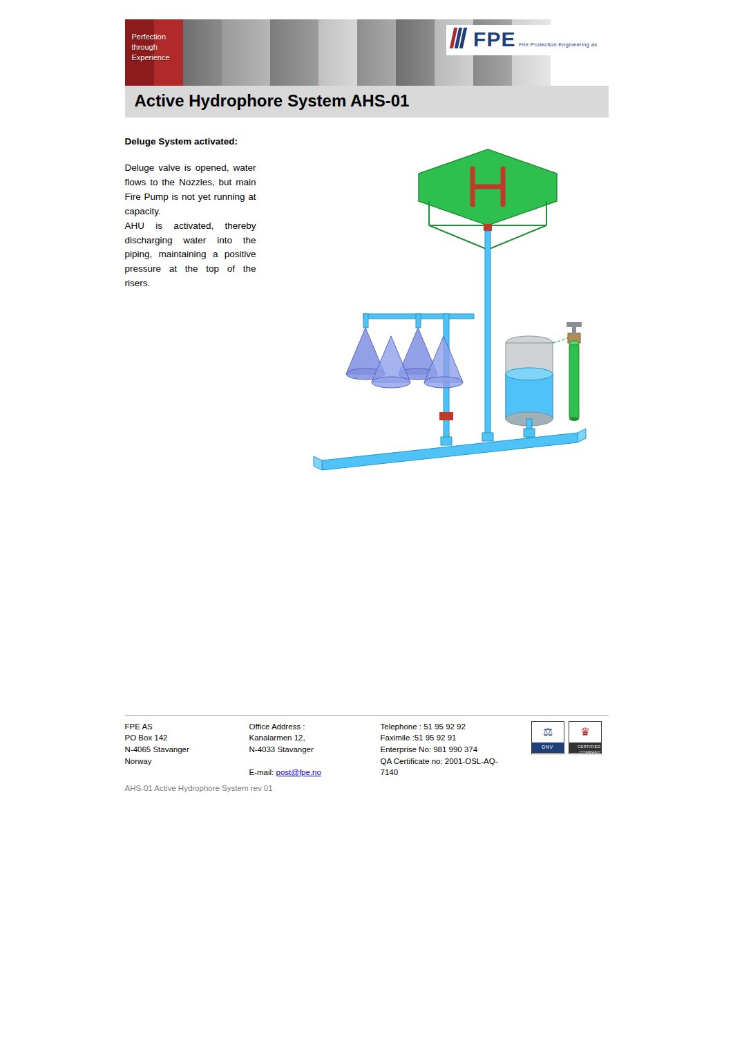Perfection
through
Experience
FPE Fire Protection Engineering as
Active Hydrophore System AHS-01
Deluge System activated:
Deluge valve is opened, water flows to the Nozzles, but main Fire Pump is not yet running at capacity.
AHU is activated, thereby discharging water into the piping, maintaining a positive pressure at the top of the risers.
| FPE AS PO Box 142 N-4065 Stavanger Norway | Office Address : Kanalarmen 12, N-4033 Stavanger E-mail: post@fpe.no | Telephone : 51 95 92 92 Faximile :51 95 92 91 Enterprise No: 981 990 374 QA Certificate no: 2001-OSL-AQ-7140 | ⚖ DNV ♛ ISO 9001 CERTIFIED COMPANY |
AHS-01 Active Hydrophore System rev 01